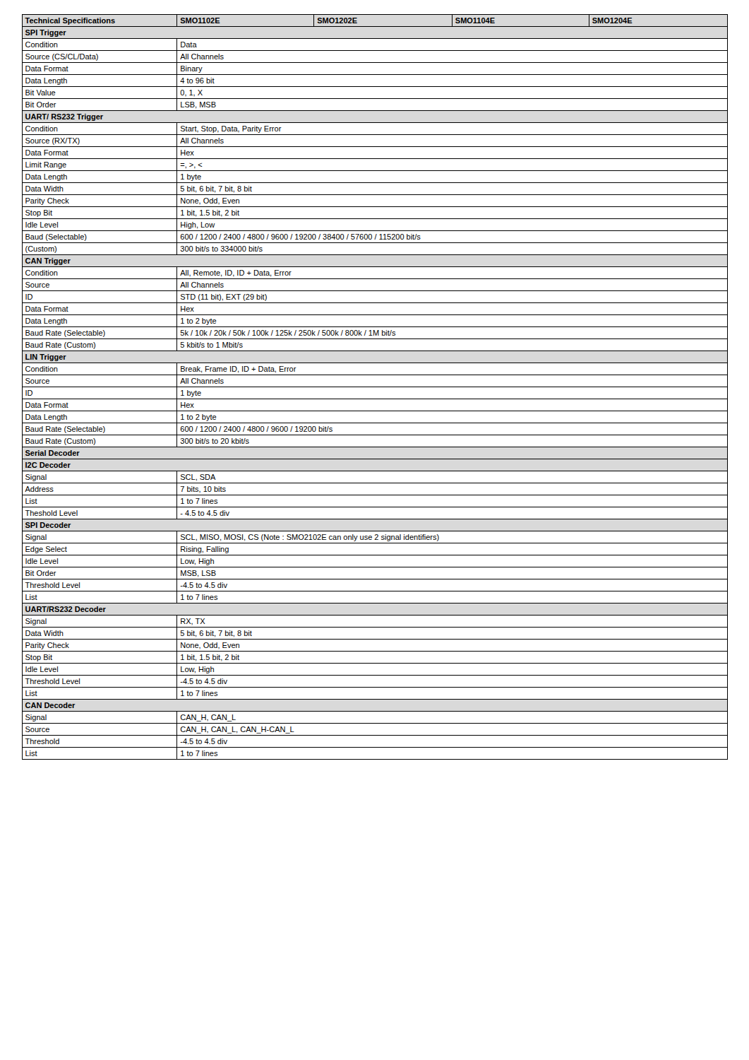| Technical Specifications | SMO1102E | SMO1202E | SMO1104E | SMO1204E |
| --- | --- | --- | --- | --- |
| SPI Trigger |
| Condition | Data |
| Source (CS/CL/Data) | All Channels |
| Data Format | Binary |
| Data Length | 4 to 96 bit |
| Bit Value | 0, 1, X |
| Bit Order | LSB, MSB |
| UART/ RS232 Trigger |
| Condition | Start, Stop, Data, Parity Error |
| Source (RX/TX) | All Channels |
| Data Format | Hex |
| Limit Range | =, >, < |
| Data Length | 1 byte |
| Data Width | 5 bit, 6 bit, 7 bit, 8 bit |
| Parity Check | None, Odd, Even |
| Stop Bit | 1 bit, 1.5 bit, 2 bit |
| Idle Level | High, Low |
| Baud (Selectable) | 600 / 1200 / 2400 / 4800 / 9600 / 19200 / 38400 / 57600 / 115200 bit/s |
| (Custom) | 300 bit/s to 334000 bit/s |
| CAN Trigger |
| Condition | All, Remote, ID, ID + Data, Error |
| Source | All Channels |
| ID | STD (11 bit), EXT (29 bit) |
| Data Format | Hex |
| Data Length | 1 to 2 byte |
| Baud Rate (Selectable) | 5k / 10k / 20k / 50k / 100k / 125k / 250k / 500k / 800k / 1M bit/s |
| Baud Rate (Custom) | 5 kbit/s to 1 Mbit/s |
| LIN Trigger |
| Condition | Break, Frame ID, ID + Data, Error |
| Source | All Channels |
| ID | 1 byte |
| Data Format | Hex |
| Data Length | 1 to 2 byte |
| Baud Rate (Selectable) | 600 / 1200 / 2400 / 4800 / 9600 / 19200 bit/s |
| Baud Rate (Custom) | 300 bit/s to 20 kbit/s |
| Serial Decoder |
| I2C Decoder |
| Signal | SCL, SDA |
| Address | 7 bits, 10 bits |
| List | 1 to 7 lines |
| Theshold Level | - 4.5 to 4.5 div |
| SPI Decoder |
| Signal | SCL, MISO, MOSI, CS (Note : SMO2102E can only use 2 signal identifiers) |
| Edge Select | Rising, Falling |
| Idle Level | Low, High |
| Bit Order | MSB, LSB |
| Threshold Level | -4.5 to 4.5 div |
| List | 1 to 7 lines |
| UART/RS232 Decoder |
| Signal | RX, TX |
| Data Width | 5 bit, 6 bit, 7 bit, 8 bit |
| Parity Check | None, Odd, Even |
| Stop Bit | 1 bit, 1.5 bit, 2 bit |
| Idle Level | Low, High |
| Threshold Level | -4.5 to 4.5 div |
| List | 1 to 7 lines |
| CAN Decoder |
| Signal | CAN_H, CAN_L |
| Source | CAN_H, CAN_L, CAN_H-CAN_L |
| Threshold | -4.5 to 4.5 div |
| List | 1 to 7 lines |